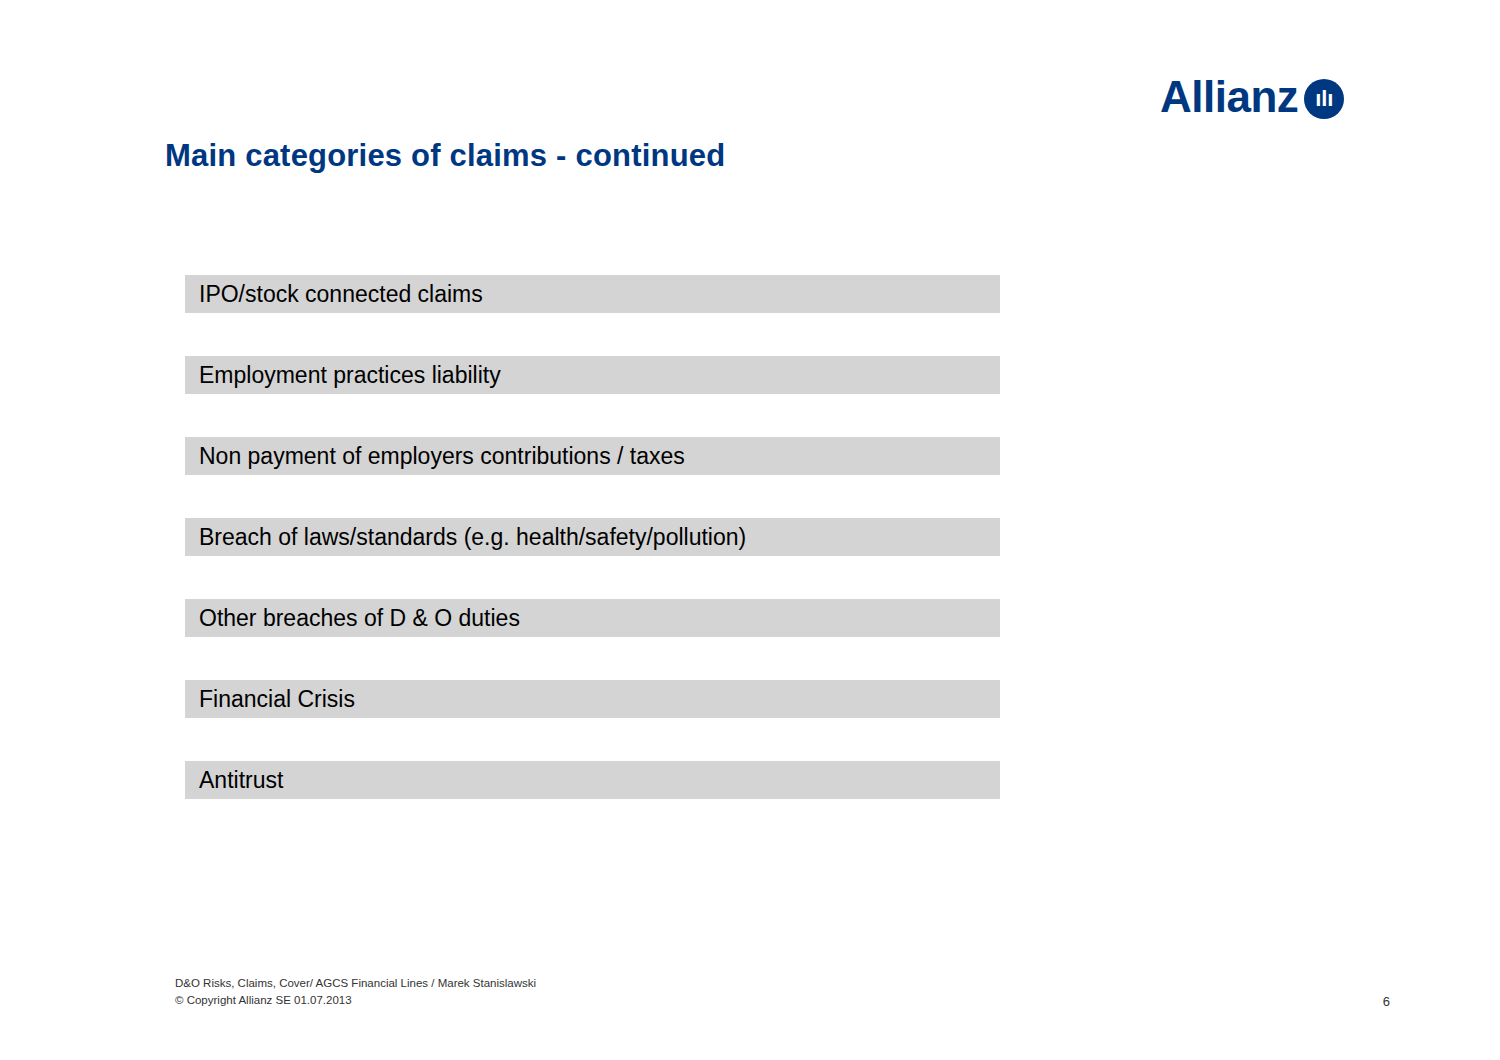Allianz ılı
Main categories of claims - continued
IPO/stock connected claims
Employment practices liability
Non payment of employers contributions / taxes
Breach of laws/standards (e.g. health/safety/pollution)
Other breaches of D & O duties
Financial Crisis
Antitrust
D&O Risks, Claims, Cover/ AGCS Financial Lines / Marek Stanislawski
© Copyright Allianz SE 01.07.2013
6